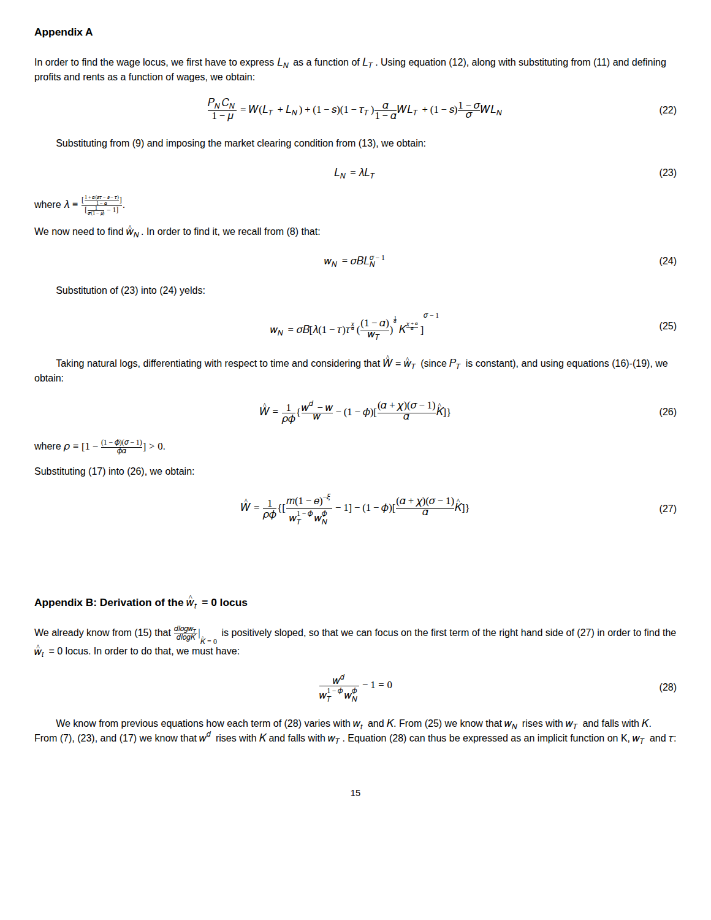Appendix A
In order to find the wage locus, we first have to express LN as a function of LT. Using equation (12), along with substituting from (11) and defining profits and rents as a function of wages, we obtain:
PNCN 1−μ = W(LT+LN) + (1−s) (1−τT) α1−α WLT + (1−s) 1−σσ WLN (22)
Substituting from (9) and imposing the market clearing condition from (13), we obtain:
LN=λLT (23)
where λ≡ [1+α(sτ−s−τ)1−α] [1σ(1−μ)−1] .
We now need to find w^N. In order to find it, we recall from (8) that:
wN=σBLNσ−1 (24)
Substitution of (23) into (24) yelds:
wN=σB [ λ(1−τ) τχα ((1−α)wT) 1α Kχ+αα ] σ−1 (25)
Taking natural logs, differentiating with respect to time and considering that W^ = w^T (since PT is constant), and using equations (16)-(19), we obtain:
W^= 1ρϕ { wd−ww − (1−ϕ) [ (α+χ)(σ−1) α K^ ] } (26)
where ρ≡ [1−(1−ϕ)(σ−1)ϕα] >0 .
Substituting (17) into (26), we obtain:
W^= 1ρϕ { [ m(1−e)−ξ wT1−ϕwNϕ −1 ] − (1−ϕ) [ (α+χ)(σ−1) α K^ ] } (27)
Appendix B: Derivation of the w^t = 0 locus
We already know from (15) that dlogwTdlogK| K^=0 is positively sloped, so that we can focus on the first term of the right hand side of (27) in order to find the w^t = 0 locus. In order to do that, we must have:
wd wT1−ϕwNϕ −1=0 (28)
We know from previous equations how each term of (28) varies with wt and K. From (25) we know that wN rises with wT and falls with K. From (7), (23), and (17) we know that wd rises with K and falls with wT. Equation (28) can thus be expressed as an implicit function on K, wT and τ:
15